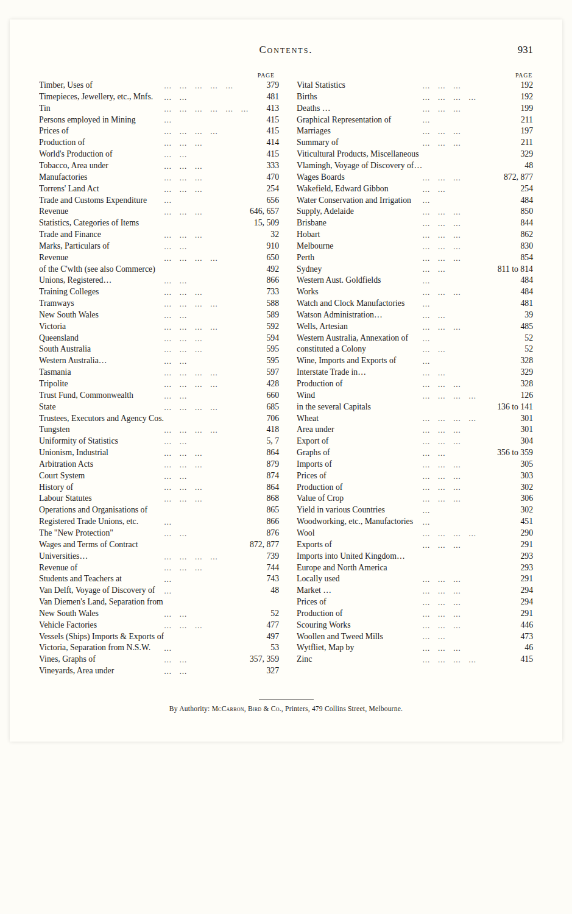Contents. 931
Page
| Timber, Uses of | … … … … … | 379 |
| Timepieces, Jewellery, etc., Mnfs. | … … | 481 |
| Tin | … … … … … … | 413 |
| Persons employed in Mining | … | 415 |
| Prices of | … … … … | 415 |
| Production of | … … … | 414 |
| World's Production of | … … | 415 |
| Tobacco, Area under | … … … | 333 |
| Manufactories | … … … | 470 |
| Torrens' Land Act | … … … | 254 |
| Trade and Customs Expenditure | … | 656 |
| Revenue | … … … | 646, 657 |
| Statistics, Categories of Items | | 15, 509 |
| Trade and Finance | … … … | 32 |
| Marks, Particulars of | … … | 910 |
| Revenue | … … … … | 650 |
| of the C'wlth (see also Commerce) | | 492 |
| Unions, Registered… | … … | 866 |
| Training Colleges | … … … | 733 |
| Tramways | … … … … | 588 |
| New South Wales | … … | 589 |
| Victoria | … … … … | 592 |
| Queensland | … … … | 594 |
| South Australia | … … … | 595 |
| Western Australia… | … … | 595 |
| Tasmania | … … … … | 597 |
| Tripolite | … … … … | 428 |
| Trust Fund, Commonwealth | … … | 660 |
| State | … … … … | 685 |
| Trustees, Executors and Agency Cos. | | 706 |
| Tungsten | … … … … | 418 |
| Uniformity of Statistics | … … | 5, 7 |
| Unionism, Industrial | … … … | 864 |
| Arbitration Acts | … … … | 879 |
| Court System | … … | 874 |
| History of | … … … | 864 |
| Labour Statutes | … … … | 868 |
| Operations and Organisations of | | 865 |
| Registered Trade Unions, etc. | … | 866 |
| The "New Protection" | … … | 876 |
| Wages and Terms of Contract | | 872, 877 |
| Universities… | … … … … | 739 |
| Revenue of | … … … | 744 |
| Students and Teachers at | … | 743 |
| Van Delft, Voyage of Discovery of | … | 48 |
| Van Diemen's Land, Separation from | | |
| New South Wales | … … | 52 |
| Vehicle Factories | … … … | 477 |
| Vessels (Ships) Imports & Exports of | | 497 |
| Victoria, Separation from N.S.W. | … | 53 |
| Vines, Graphs of | … … | 357, 359 |
| Vineyards, Area under | … … | 327 |
Page
| Vital Statistics | … … … | 192 |
| Births | … … … … | 192 |
| Deaths … | … … … | 199 |
| Graphical Representation of | … | 211 |
| Marriages | … … … | 197 |
| Summary of | … … … | 211 |
| Viticultural Products, Miscellaneous | | 329 |
| Vlamingh, Voyage of Discovery of… | | 48 |
| Wages Boards | … … … | 872, 877 |
| Wakefield, Edward Gibbon | … … | 254 |
| Water Conservation and Irrigation | … | 484 |
| Supply, Adelaide | … … … | 850 |
| Brisbane | … … … | 844 |
| Hobart | … … … | 862 |
| Melbourne | … … … | 830 |
| Perth | … … … | 854 |
| Sydney | … … | 811 to 814 |
| Western Aust. Goldfields | … | 484 |
| Works | … … … | 484 |
| Watch and Clock Manufactories | … | 481 |
| Watson Administration… | … … | 39 |
| Wells, Artesian | … … … | 485 |
| Western Australia, Annexation of | … | 52 |
| constituted a Colony | … … | 52 |
| Wine, Imports and Exports of | … | 328 |
| Interstate Trade in… | … … | 329 |
| Production of | … … … | 328 |
| Wind | … … … … | 126 |
| in the several Capitals | | 136 to 141 |
| Wheat | … … … … | 301 |
| Area under | … … … | 301 |
| Export of | … … … | 304 |
| Graphs of | … … | 356 to 359 |
| Imports of | … … … | 305 |
| Prices of | … … … | 303 |
| Production of | … … … | 302 |
| Value of Crop | … … … | 306 |
| Yield in various Countries | … | 302 |
| Woodworking, etc., Manufactories | … | 451 |
| Wool | … … … … | 290 |
| Exports of | … … … | 291 |
| Imports into United Kingdom… | | 293 |
| Europe and North America | | 293 |
| Locally used | … … … | 291 |
| Market … | … … … | 294 |
| Prices of | … … … | 294 |
| Production of | … … … | 291 |
| Scouring Works | … … … | 446 |
| Woollen and Tweed Mills | … … | 473 |
| Wytfliet, Map by | … … … | 46 |
| Zinc | … … … … | 415 |
By Authority: McCarron, Bird & Co., Printers, 479 Collins Street, Melbourne.